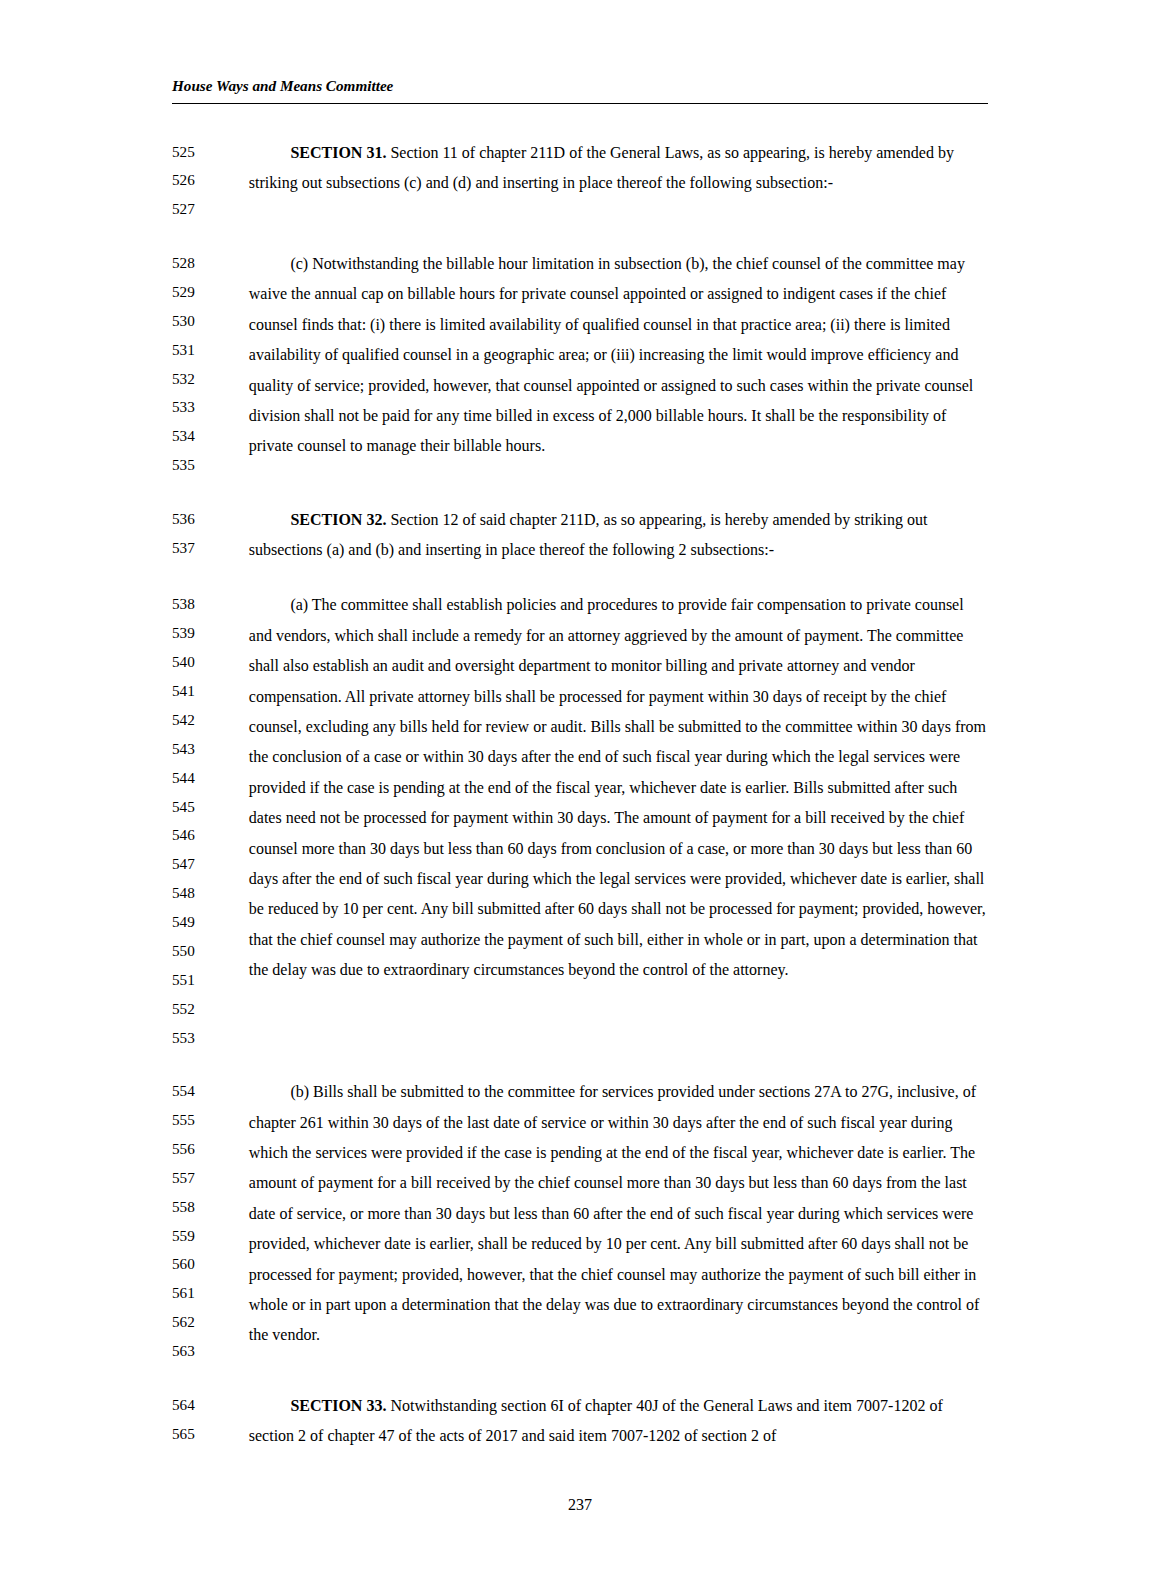House Ways and Means Committee
525 526 527
SECTION 31. Section 11 of chapter 211D of the General Laws, as so appearing, is hereby amended by striking out subsections (c) and (d) and inserting in place thereof the following subsection:-
528 529 530 531 532 533 534 535
(c) Notwithstanding the billable hour limitation in subsection (b), the chief counsel of the committee may waive the annual cap on billable hours for private counsel appointed or assigned to indigent cases if the chief counsel finds that: (i) there is limited availability of qualified counsel in that practice area; (ii) there is limited availability of qualified counsel in a geographic area; or (iii) increasing the limit would improve efficiency and quality of service; provided, however, that counsel appointed or assigned to such cases within the private counsel division shall not be paid for any time billed in excess of 2,000 billable hours. It shall be the responsibility of private counsel to manage their billable hours.
536 537
SECTION 32. Section 12 of said chapter 211D, as so appearing, is hereby amended by striking out subsections (a) and (b) and inserting in place thereof the following 2 subsections:-
538 539 540 541 542 543 544 545 546 547 548 549 550 551 552 553
(a) The committee shall establish policies and procedures to provide fair compensation to private counsel and vendors, which shall include a remedy for an attorney aggrieved by the amount of payment. The committee shall also establish an audit and oversight department to monitor billing and private attorney and vendor compensation. All private attorney bills shall be processed for payment within 30 days of receipt by the chief counsel, excluding any bills held for review or audit. Bills shall be submitted to the committee within 30 days from the conclusion of a case or within 30 days after the end of such fiscal year during which the legal services were provided if the case is pending at the end of the fiscal year, whichever date is earlier. Bills submitted after such dates need not be processed for payment within 30 days. The amount of payment for a bill received by the chief counsel more than 30 days but less than 60 days from conclusion of a case, or more than 30 days but less than 60 days after the end of such fiscal year during which the legal services were provided, whichever date is earlier, shall be reduced by 10 per cent. Any bill submitted after 60 days shall not be processed for payment; provided, however, that the chief counsel may authorize the payment of such bill, either in whole or in part, upon a determination that the delay was due to extraordinary circumstances beyond the control of the attorney.
554 555 556 557 558 559 560 561 562 563
(b) Bills shall be submitted to the committee for services provided under sections 27A to 27G, inclusive, of chapter 261 within 30 days of the last date of service or within 30 days after the end of such fiscal year during which the services were provided if the case is pending at the end of the fiscal year, whichever date is earlier. The amount of payment for a bill received by the chief counsel more than 30 days but less than 60 days from the last date of service, or more than 30 days but less than 60 after the end of such fiscal year during which services were provided, whichever date is earlier, shall be reduced by 10 per cent. Any bill submitted after 60 days shall not be processed for payment; provided, however, that the chief counsel may authorize the payment of such bill either in whole or in part upon a determination that the delay was due to extraordinary circumstances beyond the control of the vendor.
564 565
SECTION 33. Notwithstanding section 6I of chapter 40J of the General Laws and item 7007-1202 of section 2 of chapter 47 of the acts of 2017 and said item 7007-1202 of section 2 of
237